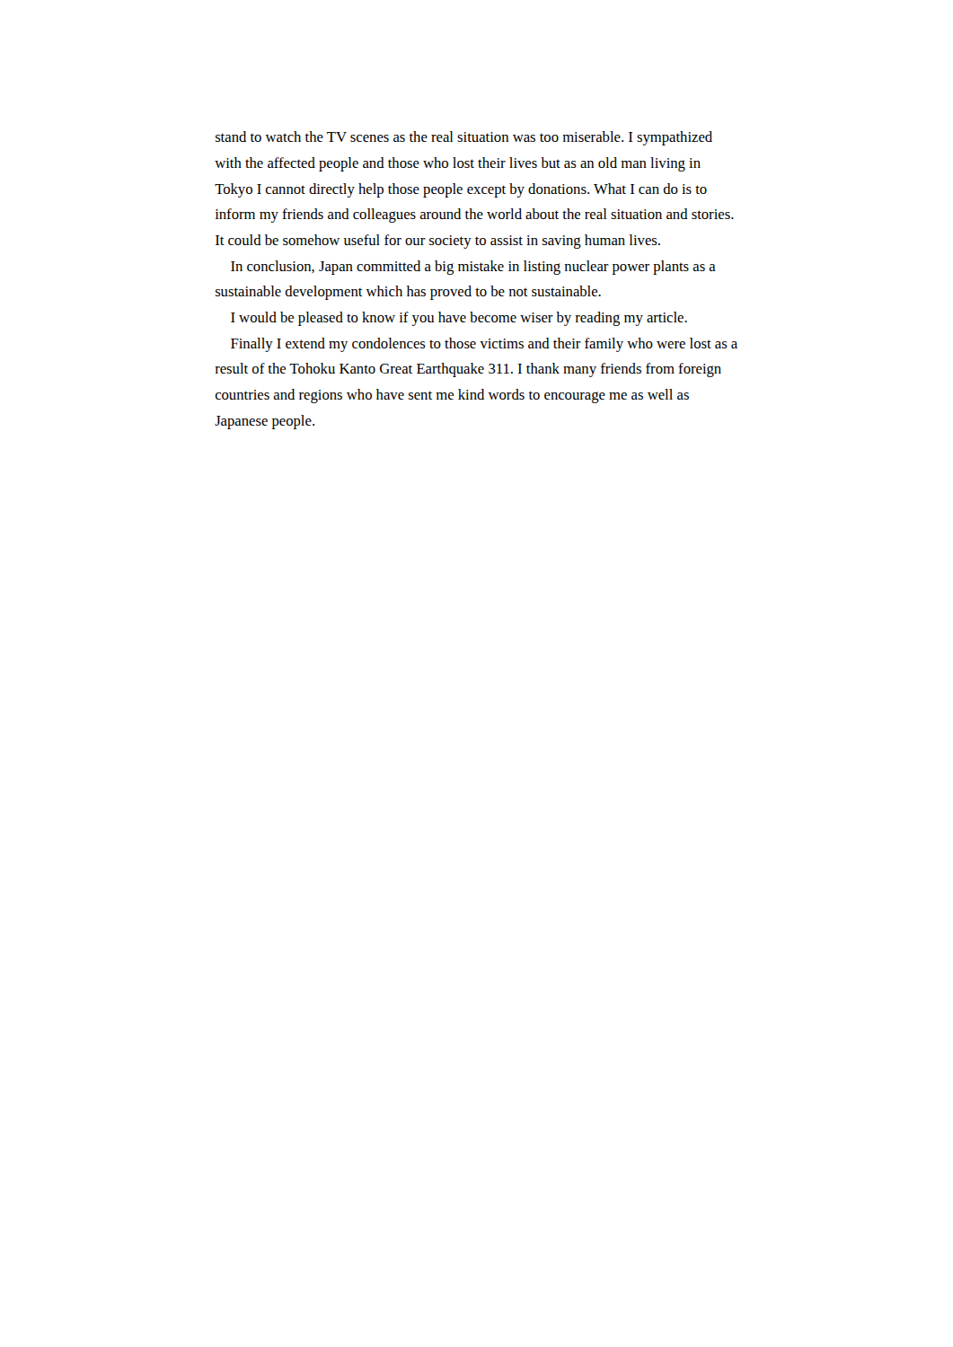stand to watch the TV scenes as the real situation was too miserable. I sympathized with the affected people and those who lost their lives but as an old man living in Tokyo I cannot directly help those people except by donations. What I can do is to inform my friends and colleagues around the world about the real situation and stories. It could be somehow useful for our society to assist in saving human lives.
In conclusion, Japan committed a big mistake in listing nuclear power plants as a sustainable development which has proved to be not sustainable.
I would be pleased to know if you have become wiser by reading my article.
Finally I extend my condolences to those victims and their family who were lost as a result of the Tohoku Kanto Great Earthquake 311. I thank many friends from foreign countries and regions who have sent me kind words to encourage me as well as Japanese people.